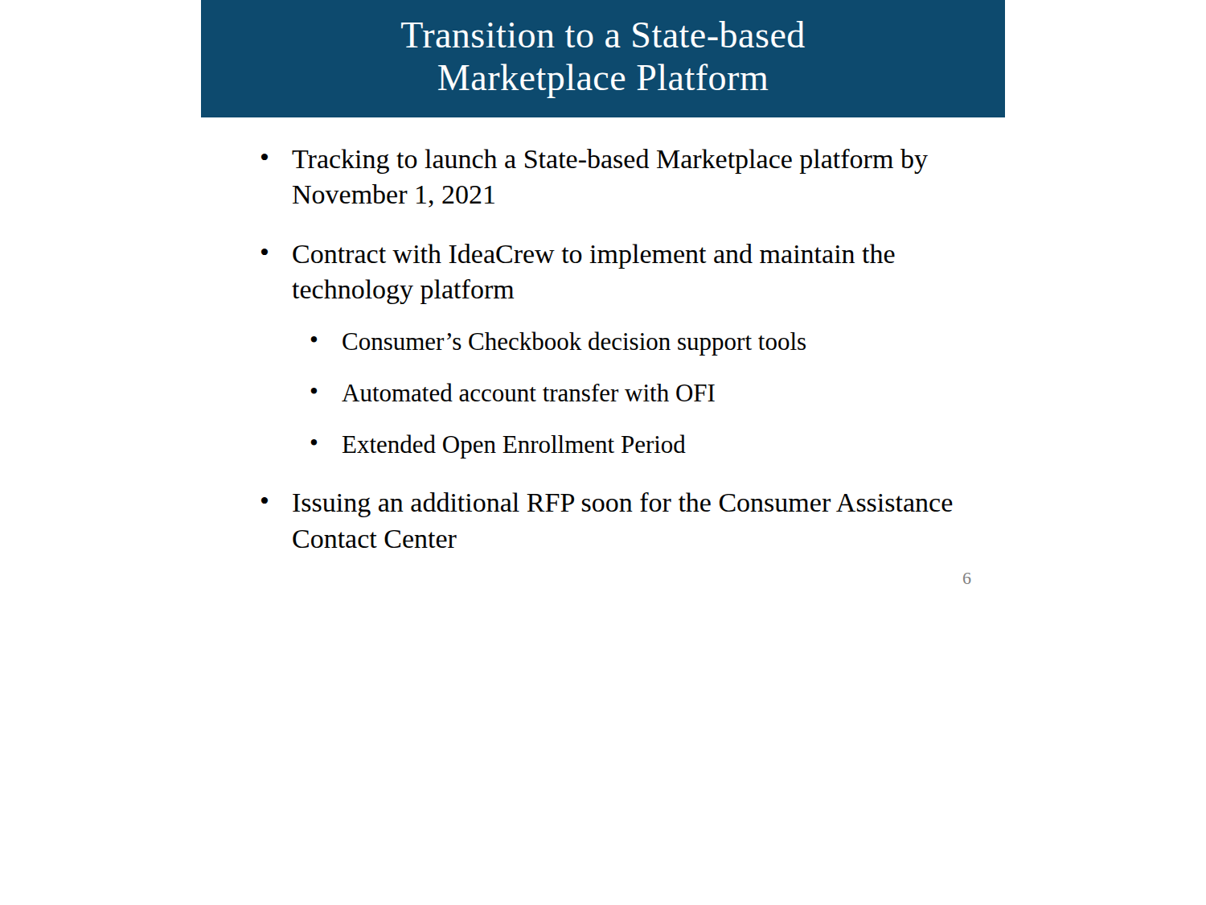Transition to a State-based
Marketplace Platform
Tracking to launch a State-based Marketplace platform by November 1, 2021
Contract with IdeaCrew to implement and maintain the technology platform
Consumer’s Checkbook decision support tools
Automated account transfer with OFI
Extended Open Enrollment Period
Issuing an additional RFP soon for the Consumer Assistance Contact Center
6